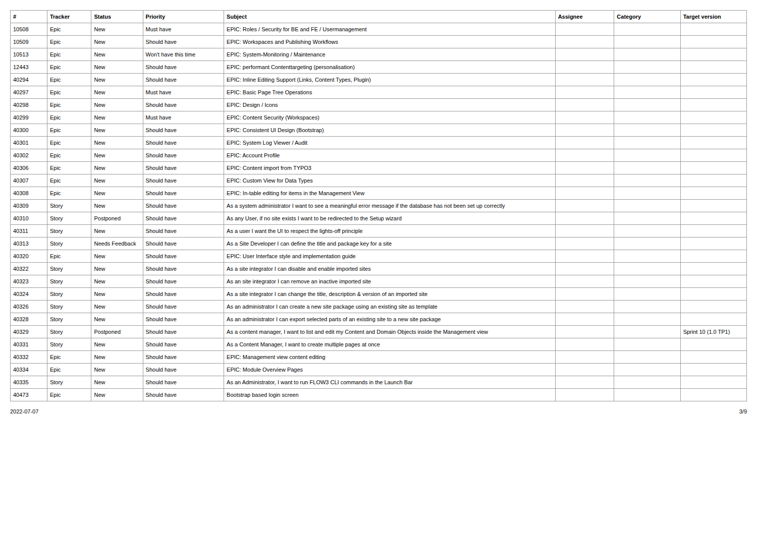| # | Tracker | Status | Priority | Subject | Assignee | Category | Target version |
| --- | --- | --- | --- | --- | --- | --- | --- |
| 10508 | Epic | New | Must have | EPIC: Roles / Security for BE and FE / Usermanagement | | | |
| 10509 | Epic | New | Should have | EPIC: Workspaces and Publishing Workflows | | | |
| 10513 | Epic | New | Won't have this time | EPIC: System-Monitoring / Maintenance | | | |
| 12443 | Epic | New | Should have | EPIC: performant Contenttargeting (personalisation) | | | |
| 40294 | Epic | New | Should have | EPIC: Inline Editing Support (Links, Content Types, Plugin) | | | |
| 40297 | Epic | New | Must have | EPIC: Basic Page Tree Operations | | | |
| 40298 | Epic | New | Should have | EPIC: Design / Icons | | | |
| 40299 | Epic | New | Must have | EPIC: Content Security (Workspaces) | | | |
| 40300 | Epic | New | Should have | EPIC: Consistent UI Design (Bootstrap) | | | |
| 40301 | Epic | New | Should have | EPIC: System Log Viewer / Audit | | | |
| 40302 | Epic | New | Should have | EPIC: Account Profile | | | |
| 40306 | Epic | New | Should have | EPIC: Content import from TYPO3 | | | |
| 40307 | Epic | New | Should have | EPIC: Custom View for Data Types | | | |
| 40308 | Epic | New | Should have | EPIC: In-table editing for items in the Management View | | | |
| 40309 | Story | New | Should have | As a system administrator I want to see a meaningful error message if the database has not been set up correctly | | | |
| 40310 | Story | Postponed | Should have | As any User, if no site exists I want to be redirected to the Setup wizard | | | |
| 40311 | Story | New | Should have | As a user I want the UI to respect the lights-off principle | | | |
| 40313 | Story | Needs Feedback | Should have | As a Site Developer I can define the title and package key for a site | | | |
| 40320 | Epic | New | Should have | EPIC: User Interface style and implementation guide | | | |
| 40322 | Story | New | Should have | As a site integrator I can disable and enable imported sites | | | |
| 40323 | Story | New | Should have | As an site integrator I can remove an inactive imported site | | | |
| 40324 | Story | New | Should have | As a site integrator I can change the title, description & version of an imported site | | | |
| 40326 | Story | New | Should have | As an administrator I can create a new site package using an existing site as template | | | |
| 40328 | Story | New | Should have | As an administrator I can export selected parts of an existing site to a new site package | | | |
| 40329 | Story | Postponed | Should have | As a content manager, I want to list and edit my Content and Domain Objects inside the Management view | | | Sprint 10 (1.0 TP1) |
| 40331 | Story | New | Should have | As a Content Manager, I want to create multiple pages at once | | | |
| 40332 | Epic | New | Should have | EPIC: Management view content editing | | | |
| 40334 | Epic | New | Should have | EPIC: Module Overview Pages | | | |
| 40335 | Story | New | Should have | As an Administrator, I want to run FLOW3 CLI commands in the Launch Bar | | | |
| 40473 | Epic | New | Should have | Bootstrap based login screen | | | |
2022-07-07 3/9